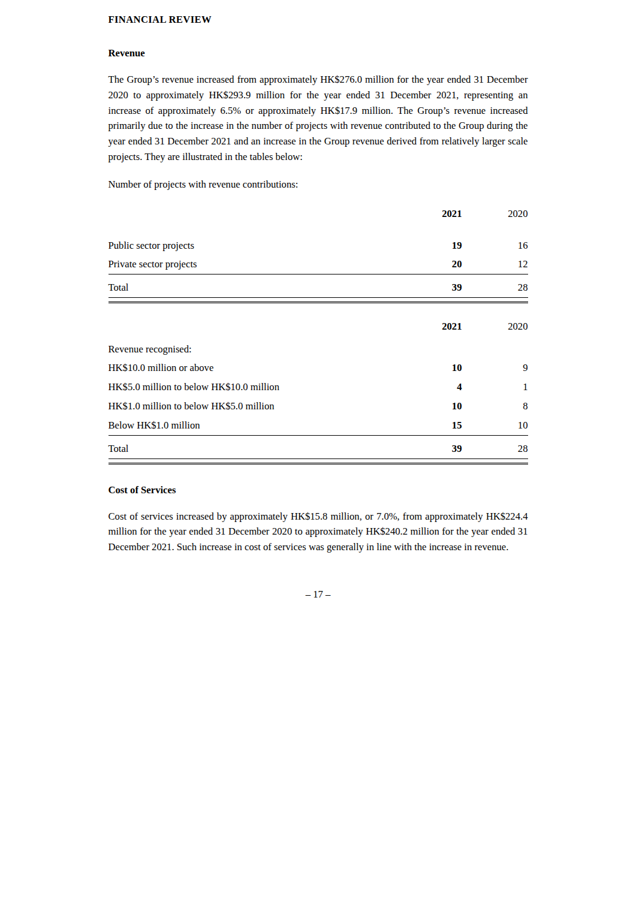FINANCIAL REVIEW
Revenue
The Group’s revenue increased from approximately HK$276.0 million for the year ended 31 December 2020 to approximately HK$293.9 million for the year ended 31 December 2021, representing an increase of approximately 6.5% or approximately HK$17.9 million. The Group’s revenue increased primarily due to the increase in the number of projects with revenue contributed to the Group during the year ended 31 December 2021 and an increase in the Group revenue derived from relatively larger scale projects. They are illustrated in the tables below:
Number of projects with revenue contributions:
| | 2021 | 2020 |
| Public sector projects | 19 | 16 |
| Private sector projects | 20 | 12 |
| Total | 39 | 28 |
| | 2021 | 2020 |
| Revenue recognised: | | |
| HK$10.0 million or above | 10 | 9 |
| HK$5.0 million to below HK$10.0 million | 4 | 1 |
| HK$1.0 million to below HK$5.0 million | 10 | 8 |
| Below HK$1.0 million | 15 | 10 |
| Total | 39 | 28 |
Cost of Services
Cost of services increased by approximately HK$15.8 million, or 7.0%, from approximately HK$224.4 million for the year ended 31 December 2020 to approximately HK$240.2 million for the year ended 31 December 2021. Such increase in cost of services was generally in line with the increase in revenue.
– 17 –